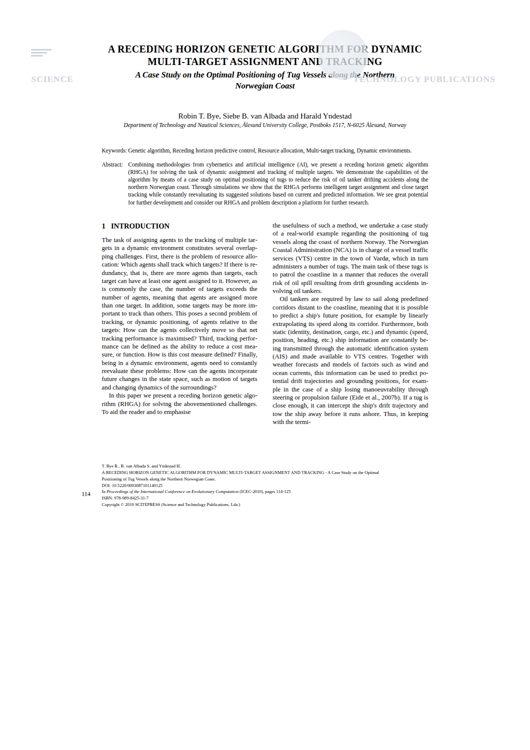SCIENCE
TECHNOLOGY PUBLICATIONS
A RECEDING HORIZON GENETIC ALGORITHM FOR DYNAMIC
MULTI-TARGET ASSIGNMENT AND TRACKING
A Case Study on the Optimal Positioning of Tug Vessels along the Northern
Norwegian Coast
Robin T. Bye, Siebe B. van Albada and Harald Yndestad
Department of Technology and Nautical Sciences, Ålesund University College, Postboks 1517, N-6025 Ålesund, Norway
Keywords:
Genetic algorithm, Receding horizon predictive control, Resource allocation, Multi-target tracking, Dynamic environments.
Abstract:
Combining methodologies from cybernetics and artificial intelligence (AI), we present a receding horizon genetic algorithm (RHGA) for solving the task of dynamic assignment and tracking of multiple targets. We demonstrate the capabilities of the algorithm by means of a case study on optimal positioning of tugs to reduce the risk of oil tanker drifting accidents along the northern Norwegian coast. Through simulations we show that the RHGA performs intelligent target assignment and close target tracking while constantly reevaluating its suggested solutions based on current and predicted information. We see great potential for further development and consider our RHGA and problem description a platform for further research.
1 INTRODUCTION
The task of assigning agents to the tracking of multiple targets in a dynamic environment constitutes several overlapping challenges. First, there is the problem of resource allocation: Which agents shall track which targets? If there is redundancy, that is, there are more agents than targets, each target can have at least one agent assigned to it. However, as is commonly the case, the number of targets exceeds the number of agents, meaning that agents are assigned more than one target. In addition, some targets may be more important to track than others. This poses a second problem of tracking, or dynamic positioning, of agents relative to the targets: How can the agents collectively move so that net tracking performance is maximised? Third, tracking performance can be defined as the ability to reduce a cost measure, or function. How is this cost measure defined? Finally, being in a dynamic environment, agents need to constantly reevaluate these problems: How can the agents incorporate future changes in the state space, such as motion of targets and changing dynamics of the surroundings?
In this paper we present a receding horizon genetic algorithm (RHGA) for solving the abovementioned challenges. To aid the reader and to emphasise
the usefulness of such a method, we undertake a case study of a real-world example regarding the positioning of tug vessels along the coast of northern Norway. The Norwegian Coastal Administration (NCA) is in charge of a vessel traffic services (VTS) centre in the town of Vardø, which in turn administers a number of tugs. The main task of these tugs is to patrol the coastline in a manner that reduces the overall risk of oil spill resulting from drift grounding accidents involving oil tankers.
Oil tankers are required by law to sail along predefined corridors distant to the coastline, meaning that it is possible to predict a ship's future position, for example by linearly extrapolating its speed along its corridor. Furthermore, both static (identity, destination, cargo, etc.) and dynamic (speed, position, heading, etc.) ship information are constantly being transmitted through the automatic identification system (AIS) and made available to VTS centres. Together with weather forecasts and models of factors such as wind and ocean currents, this information can be used to predict potential drift trajectories and grounding positions, for example in the case of a ship losing manoeuvrability through steering or propulsion failure (Eide et al., 2007b). If a tug is close enough, it can intercept the ship's drift trajectory and tow the ship away before it runs ashore. Thus, in keeping with the termi-
114
T. Bye R., B. van Albada S. and Yndestad H..
A RECEDING HORIZON GENETIC ALGORITHM FOR DYNAMIC MULTI-TARGET ASSIGNMENT AND TRACKING - A Case Study on the Optimal
Positioning of Tug Vessels along the Northern Norwegian Coast.
DOI: 10.5220/0003087101140125
In Proceedings of the International Conference on Evolutionary Computation (ICEC-2010), pages 114-125
ISBN: 978-989-8425-31-7
Copyright © 2010 SCITEPRESS (Science and Technology Publications, Lda.)